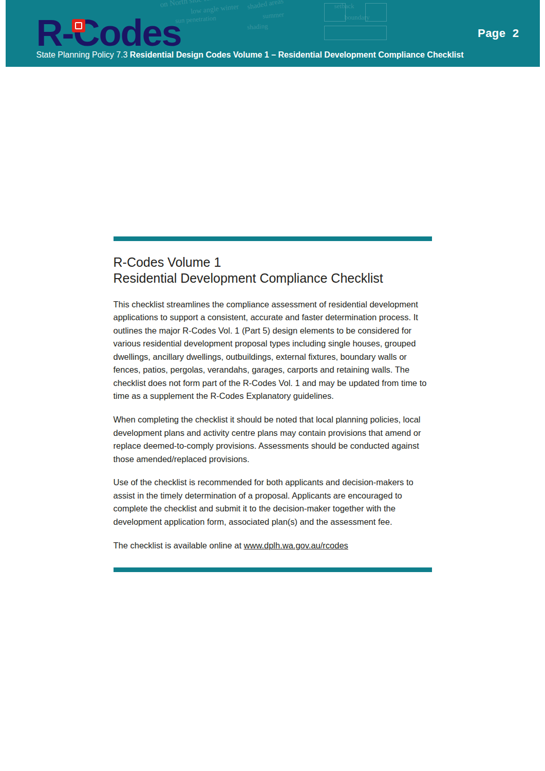on North side for low angle winter sun penetration shaded areas summer shading setback boundary
R-C odes
Page 2
State Planning Policy 7.3 Residential Design Codes Volume 1 – Residential Development Compliance Checklist
R-Codes Volume 1
Residential Development Compliance Checklist
This checklist streamlines the compliance assessment of residential development applications to support a consistent, accurate and faster determination process. It outlines the major R-Codes Vol. 1 (Part 5) design elements to be considered for various residential development proposal types including single houses, grouped dwellings, ancillary dwellings, outbuildings, external fixtures, boundary walls or fences, patios, pergolas, verandahs, garages, carports and retaining walls. The checklist does not form part of the R-Codes Vol. 1 and may be updated from time to time as a supplement the R-Codes Explanatory guidelines.
When completing the checklist it should be noted that local planning policies, local development plans and activity centre plans may contain provisions that amend or replace deemed-to-comply provisions. Assessments should be conducted against those amended/replaced provisions.
Use of the checklist is recommended for both applicants and decision-makers to assist in the timely determination of a proposal. Applicants are encouraged to complete the checklist and submit it to the decision-maker together with the development application form, associated plan(s) and the assessment fee.
The checklist is available online at www.dplh.wa.gov.au/rcodes